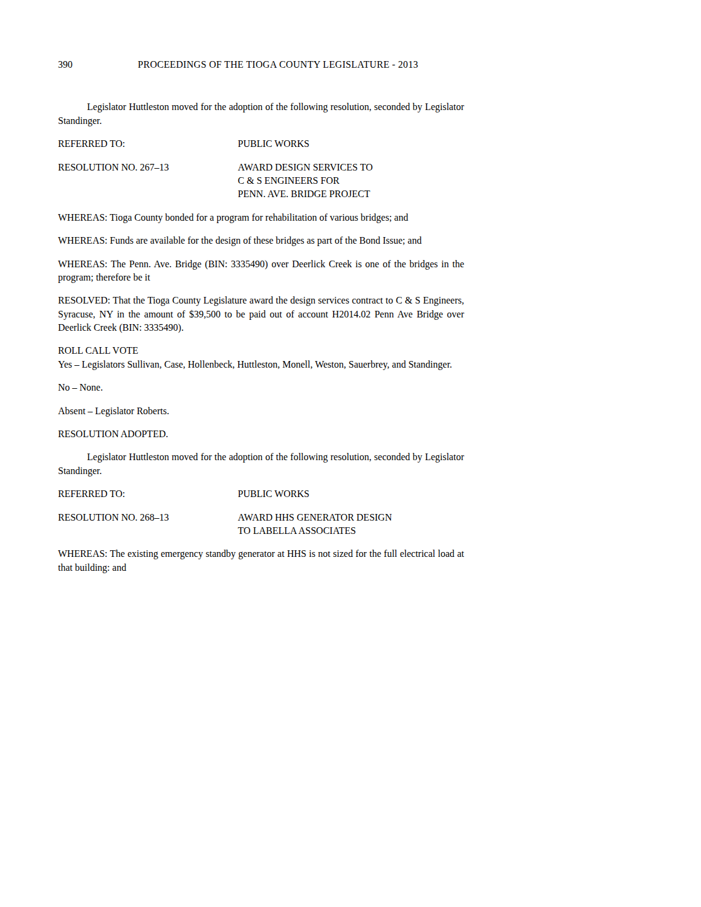390
PROCEEDINGS OF THE TIOGA COUNTY LEGISLATURE - 2013
Legislator Huttleston moved for the adoption of the following resolution, seconded by Legislator Standinger.
REFERRED TO:
PUBLIC WORKS
RESOLUTION NO. 267–13
AWARD DESIGN SERVICES TO C & S ENGINEERS FOR PENN. AVE. BRIDGE PROJECT
WHEREAS: Tioga County bonded for a program for rehabilitation of various bridges; and
WHEREAS: Funds are available for the design of these bridges as part of the Bond Issue; and
WHEREAS: The Penn. Ave. Bridge (BIN: 3335490) over Deerlick Creek is one of the bridges in the program; therefore be it
RESOLVED: That the Tioga County Legislature award the design services contract to C & S Engineers, Syracuse, NY in the amount of $39,500 to be paid out of account H2014.02 Penn Ave Bridge over Deerlick Creek (BIN: 3335490).
ROLL CALL VOTE
Yes – Legislators Sullivan, Case, Hollenbeck, Huttleston, Monell, Weston, Sauerbrey, and Standinger.
No – None.
Absent – Legislator Roberts.
RESOLUTION ADOPTED.
Legislator Huttleston moved for the adoption of the following resolution, seconded by Legislator Standinger.
REFERRED TO:
PUBLIC WORKS
RESOLUTION NO. 268–13
AWARD HHS GENERATOR DESIGN TO LABELLA ASSOCIATES
WHEREAS: The existing emergency standby generator at HHS is not sized for the full electrical load at that building: and